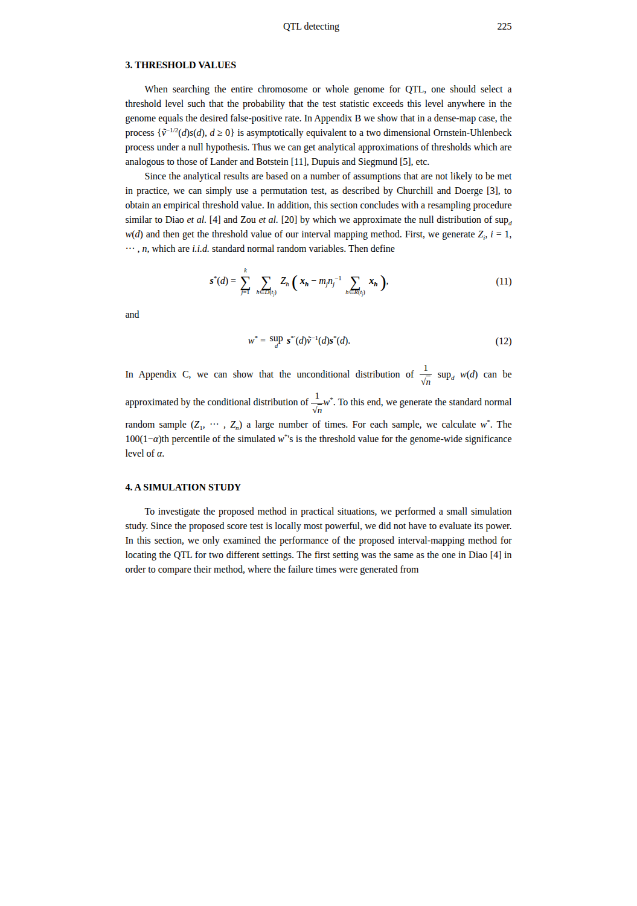QTL detecting 225
3. THRESHOLD VALUES
When searching the entire chromosome or whole genome for QTL, one should select a threshold level such that the probability that the test statistic exceeds this level anywhere in the genome equals the desired false-positive rate. In Appendix B we show that in a dense-map case, the process {ṽ−1/2(d)s(d), d ≥ 0} is asymptotically equivalent to a two dimensional Ornstein-Uhlenbeck process under a null hypothesis. Thus we can get analytical approximations of thresholds which are analogous to those of Lander and Botstein [11], Dupuis and Siegmund [5], etc.
Since the analytical results are based on a number of assumptions that are not likely to be met in practice, we can simply use a permutation test, as described by Churchill and Doerge [3], to obtain an empirical threshold value. In addition, this section concludes with a resampling procedure similar to Diao et al. [4] and Zou et al. [20] by which we approximate the null distribution of supd w(d) and then get the threshold value of our interval mapping method. First, we generate Zi, i = 1, ··· , n, which are i.i.d. standard normal random variables. Then define
s*(d) = k ∑ j=1 ∑ h∈D(tj) Zh ( xh − mjnj−1 ∑ h∈R(tj) xh ), (11)
and
w* = sup d s*′(d)ṽ−1(d)s*(d). (12)
In Appendix C, we can show that the unconditional distribution of 1√n supd w(d) can be approximated by the conditional distribution of 1√n w*. To this end, we generate the standard normal random sample (Z1, ··· , Zn) a large number of times. For each sample, we calculate w*. The 100(1−α)th percentile of the simulated w*'s is the threshold value for the genome-wide significance level of α.
4. A SIMULATION STUDY
To investigate the proposed method in practical situations, we performed a small simulation study. Since the proposed score test is locally most powerful, we did not have to evaluate its power. In this section, we only examined the performance of the proposed interval-mapping method for locating the QTL for two different settings. The first setting was the same as the one in Diao [4] in order to compare their method, where the failure times were generated from